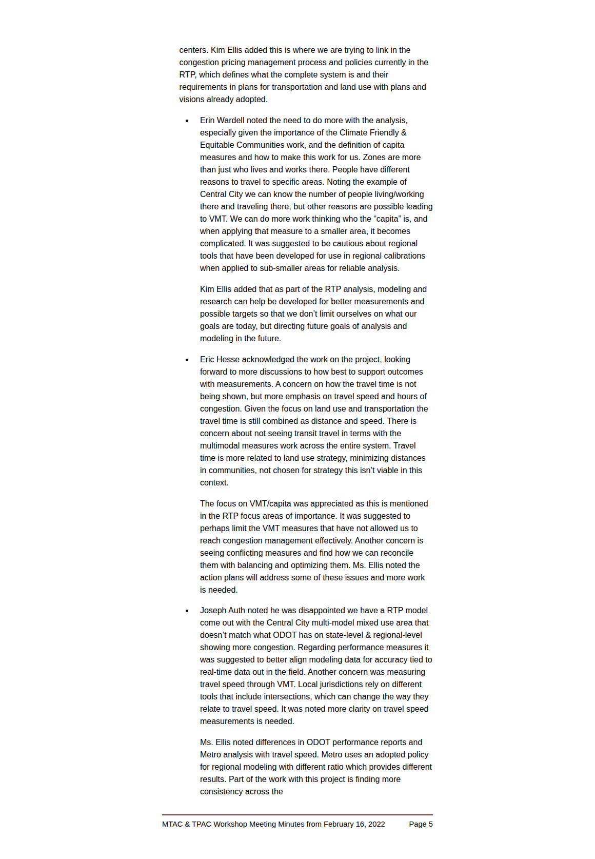centers. Kim Ellis added this is where we are trying to link in the congestion pricing management process and policies currently in the RTP, which defines what the complete system is and their requirements in plans for transportation and land use with plans and visions already adopted.
Erin Wardell noted the need to do more with the analysis, especially given the importance of the Climate Friendly & Equitable Communities work, and the definition of capita measures and how to make this work for us. Zones are more than just who lives and works there. People have different reasons to travel to specific areas. Noting the example of Central City we can know the number of people living/working there and traveling there, but other reasons are possible leading to VMT. We can do more work thinking who the “capita” is, and when applying that measure to a smaller area, it becomes complicated. It was suggested to be cautious about regional tools that have been developed for use in regional calibrations when applied to sub-smaller areas for reliable analysis.
Kim Ellis added that as part of the RTP analysis, modeling and research can help be developed for better measurements and possible targets so that we don’t limit ourselves on what our goals are today, but directing future goals of analysis and modeling in the future.
Eric Hesse acknowledged the work on the project, looking forward to more discussions to how best to support outcomes with measurements. A concern on how the travel time is not being shown, but more emphasis on travel speed and hours of congestion. Given the focus on land use and transportation the travel time is still combined as distance and speed. There is concern about not seeing transit travel in terms with the multimodal measures work across the entire system. Travel time is more related to land use strategy, minimizing distances in communities, not chosen for strategy this isn’t viable in this context.
The focus on VMT/capita was appreciated as this is mentioned in the RTP focus areas of importance. It was suggested to perhaps limit the VMT measures that have not allowed us to reach congestion management effectively. Another concern is seeing conflicting measures and find how we can reconcile them with balancing and optimizing them. Ms. Ellis noted the action plans will address some of these issues and more work is needed.
Joseph Auth noted he was disappointed we have a RTP model come out with the Central City multi-model mixed use area that doesn’t match what ODOT has on state-level & regional-level showing more congestion. Regarding performance measures it was suggested to better align modeling data for accuracy tied to real-time data out in the field. Another concern was measuring travel speed through VMT. Local jurisdictions rely on different tools that include intersections, which can change the way they relate to travel speed. It was noted more clarity on travel speed measurements is needed.
Ms. Ellis noted differences in ODOT performance reports and Metro analysis with travel speed. Metro uses an adopted policy for regional modeling with different ratio which provides different results. Part of the work with this project is finding more consistency across the
MTAC & TPAC Workshop Meeting Minutes from February 16, 2022
Page 5